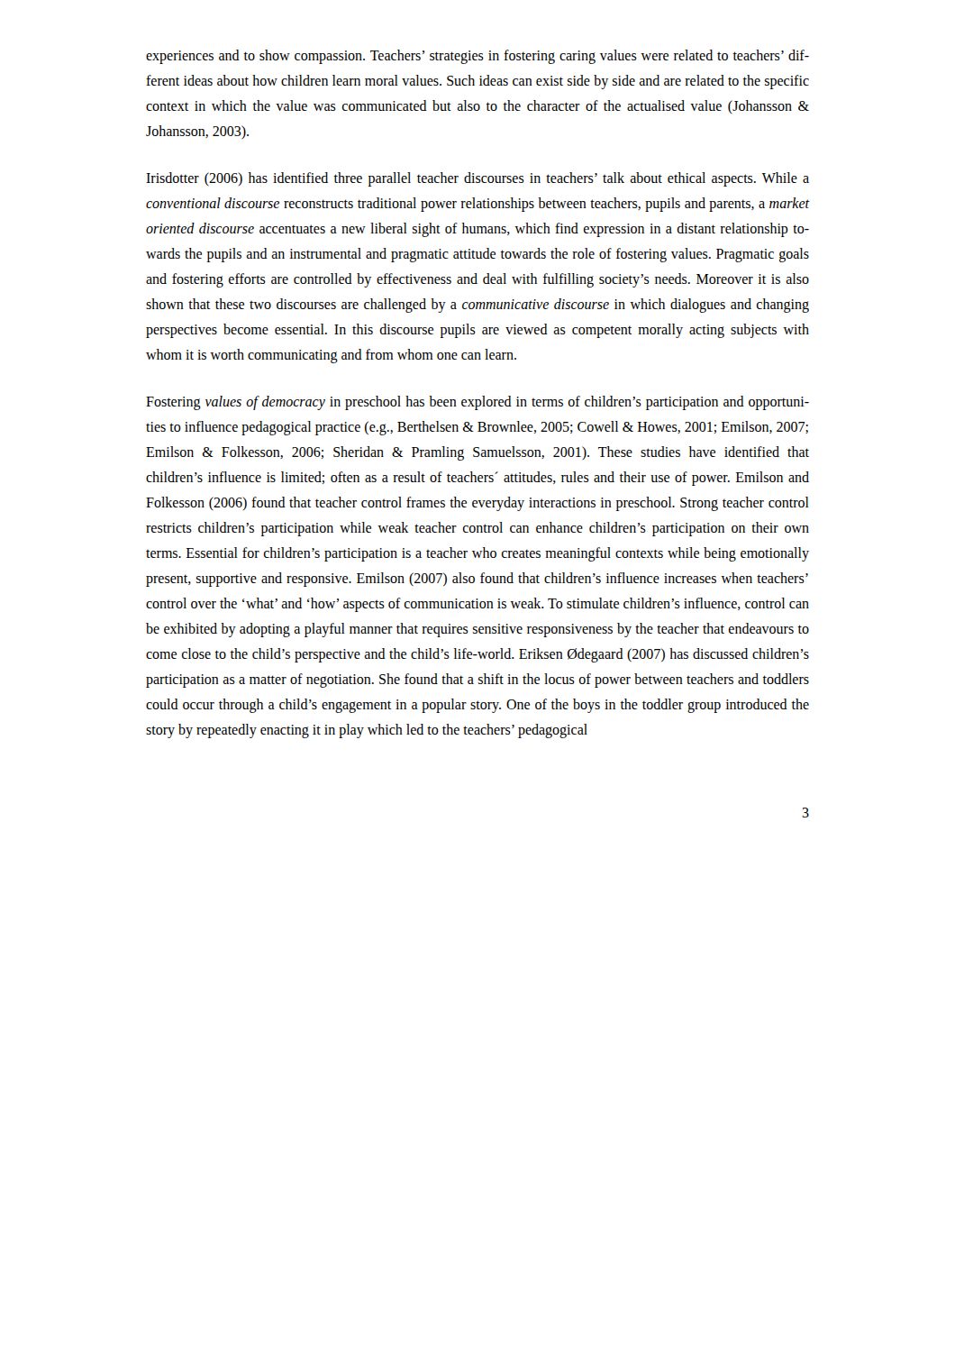experiences and to show compassion. Teachers’ strategies in fostering caring values were related to teachers’ different ideas about how children learn moral values. Such ideas can exist side by side and are related to the specific context in which the value was communicated but also to the character of the actualised value (Johansson & Johansson, 2003).
Irisdotter (2006) has identified three parallel teacher discourses in teachers’ talk about ethical aspects. While a conventional discourse reconstructs traditional power relationships between teachers, pupils and parents, a market oriented discourse accentuates a new liberal sight of humans, which find expression in a distant relationship towards the pupils and an instrumental and pragmatic attitude towards the role of fostering values. Pragmatic goals and fostering efforts are controlled by effectiveness and deal with fulfilling society’s needs. Moreover it is also shown that these two discourses are challenged by a communicative discourse in which dialogues and changing perspectives become essential. In this discourse pupils are viewed as competent morally acting subjects with whom it is worth communicating and from whom one can learn.
Fostering values of democracy in preschool has been explored in terms of children’s participation and opportunities to influence pedagogical practice (e.g., Berthelsen & Brownlee, 2005; Cowell & Howes, 2001; Emilson, 2007; Emilson & Folkesson, 2006; Sheridan & Pramling Samuelsson, 2001). These studies have identified that children’s influence is limited; often as a result of teachers´ attitudes, rules and their use of power. Emilson and Folkesson (2006) found that teacher control frames the everyday interactions in preschool. Strong teacher control restricts children’s participation while weak teacher control can enhance children’s participation on their own terms. Essential for children’s participation is a teacher who creates meaningful contexts while being emotionally present, supportive and responsive. Emilson (2007) also found that children’s influence increases when teachers’ control over the ‘what’ and ‘how’ aspects of communication is weak. To stimulate children’s influence, control can be exhibited by adopting a playful manner that requires sensitive responsiveness by the teacher that endeavours to come close to the child’s perspective and the child’s life-world. Eriksen Ødegaard (2007) has discussed children’s participation as a matter of negotiation. She found that a shift in the locus of power between teachers and toddlers could occur through a child’s engagement in a popular story. One of the boys in the toddler group introduced the story by repeatedly enacting it in play which led to the teachers’ pedagogical
3